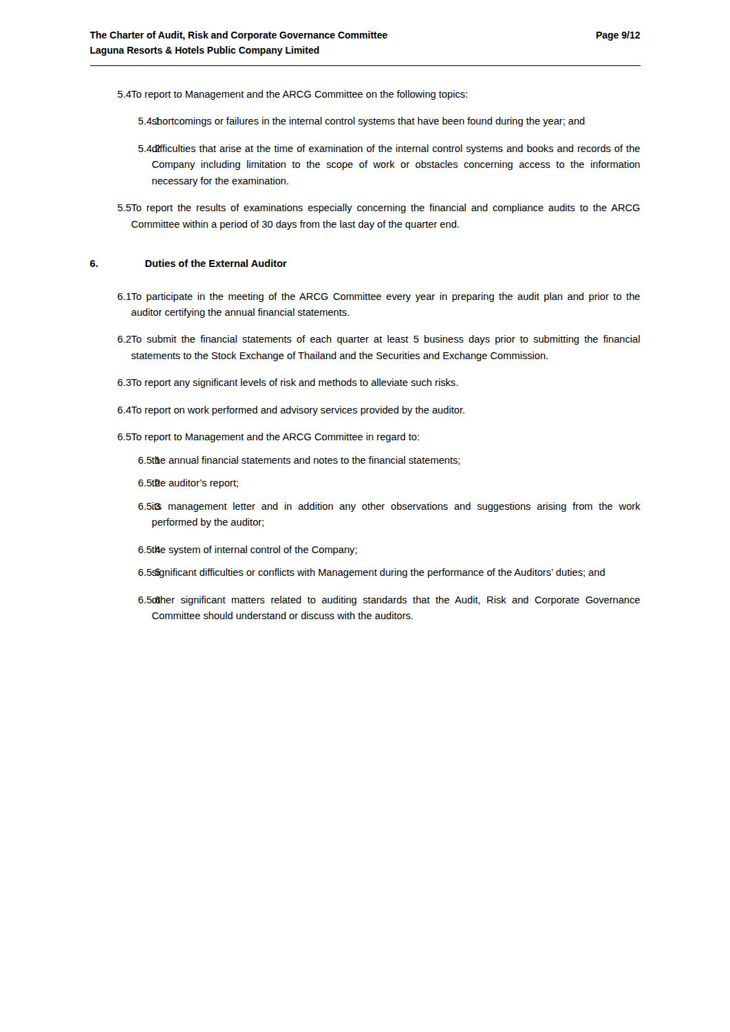The Charter of Audit, Risk and Corporate Governance Committee
Page 9/12
Laguna Resorts & Hotels Public Company Limited
5.4
To report to Management and the ARCG Committee on the following topics:
5.4.1
shortcomings or failures in the internal control systems that have been found during the year; and
5.4.2
difficulties that arise at the time of examination of the internal control systems and books and records of the Company including limitation to the scope of work or obstacles concerning access to the information necessary for the examination.
5.5
To report the results of examinations especially concerning the financial and compliance audits to the ARCG Committee within a period of 30 days from the last day of the quarter end.
6.
Duties of the External Auditor
6.1
To participate in the meeting of the ARCG Committee every year in preparing the audit plan and prior to the auditor certifying the annual financial statements.
6.2
To submit the financial statements of each quarter at least 5 business days prior to submitting the financial statements to the Stock Exchange of Thailand and the Securities and Exchange Commission.
6.3
To report any significant levels of risk and methods to alleviate such risks.
6.4
To report on work performed and advisory services provided by the auditor.
6.5
To report to Management and the ARCG Committee in regard to:
6.5.1
the annual financial statements and notes to the financial statements;
6.5.2
the auditor’s report;
6.5.3
its management letter and in addition any other observations and suggestions arising from the work performed by the auditor;
6.5.4
the system of internal control of the Company;
6.5.5
significant difficulties or conflicts with Management during the performance of the Auditors’ duties; and
6.5.6
other significant matters related to auditing standards that the Audit, Risk and Corporate Governance Committee should understand or discuss with the auditors.